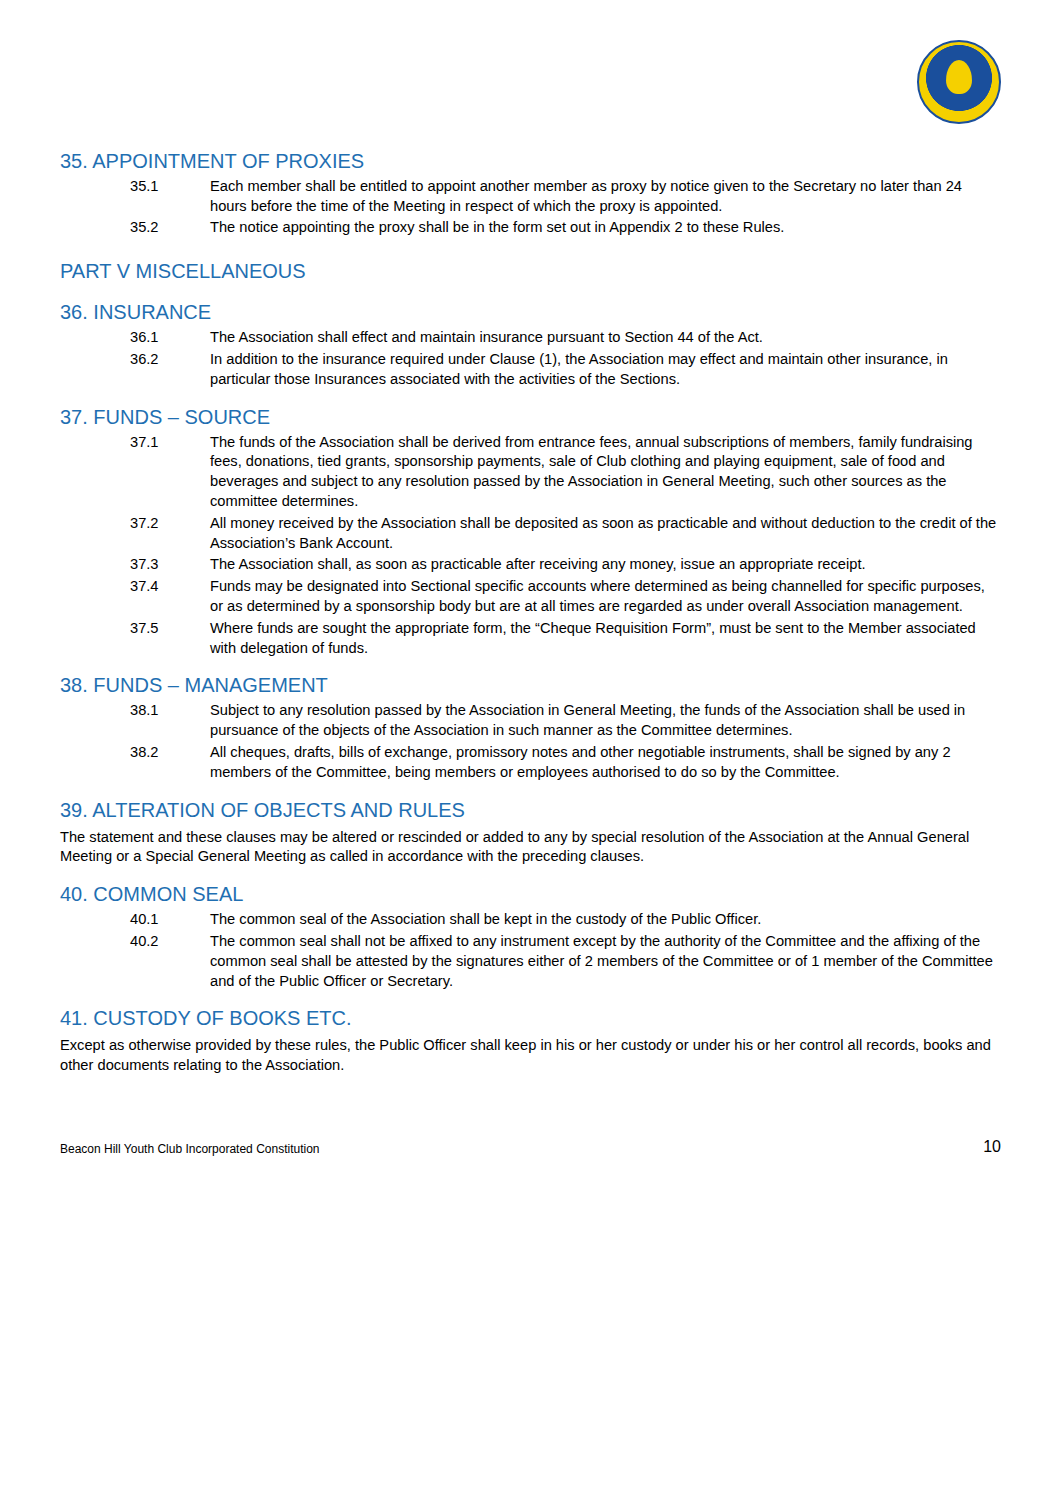35. APPOINTMENT OF PROXIES
35.1
Each member shall be entitled to appoint another member as proxy by notice given to the Secretary no later than 24 hours before the time of the Meeting in respect of which the proxy is appointed.
35.2
The notice appointing the proxy shall be in the form set out in Appendix 2 to these Rules.
PART V MISCELLANEOUS
36. INSURANCE
36.1
The Association shall effect and maintain insurance pursuant to Section 44 of the Act.
36.2
In addition to the insurance required under Clause (1), the Association may effect and maintain other insurance, in particular those Insurances associated with the activities of the Sections.
37. FUNDS – SOURCE
37.1
The funds of the Association shall be derived from entrance fees, annual subscriptions of members, family fundraising fees, donations, tied grants, sponsorship payments, sale of Club clothing and playing equipment, sale of food and beverages and subject to any resolution passed by the Association in General Meeting, such other sources as the committee determines.
37.2
All money received by the Association shall be deposited as soon as practicable and without deduction to the credit of the Association’s Bank Account.
37.3
The Association shall, as soon as practicable after receiving any money, issue an appropriate receipt.
37.4
Funds may be designated into Sectional specific accounts where determined as being channelled for specific purposes, or as determined by a sponsorship body but are at all times are regarded as under overall Association management.
37.5
Where funds are sought the appropriate form, the “Cheque Requisition Form”, must be sent to the Member associated with delegation of funds.
38. FUNDS – MANAGEMENT
38.1
Subject to any resolution passed by the Association in General Meeting, the funds of the Association shall be used in pursuance of the objects of the Association in such manner as the Committee determines.
38.2
All cheques, drafts, bills of exchange, promissory notes and other negotiable instruments, shall be signed by any 2 members of the Committee, being members or employees authorised to do so by the Committee.
39. ALTERATION OF OBJECTS AND RULES
The statement and these clauses may be altered or rescinded or added to any by special resolution of the Association at the Annual General Meeting or a Special General Meeting as called in accordance with the preceding clauses.
40. COMMON SEAL
40.1
The common seal of the Association shall be kept in the custody of the Public Officer.
40.2
The common seal shall not be affixed to any instrument except by the authority of the Committee and the affixing of the common seal shall be attested by the signatures either of 2 members of the Committee or of 1 member of the Committee and of the Public Officer or Secretary.
41. CUSTODY OF BOOKS ETC.
Except as otherwise provided by these rules, the Public Officer shall keep in his or her custody or under his or her control all records, books and other documents relating to the Association.
Beacon Hill Youth Club Incorporated Constitution
10